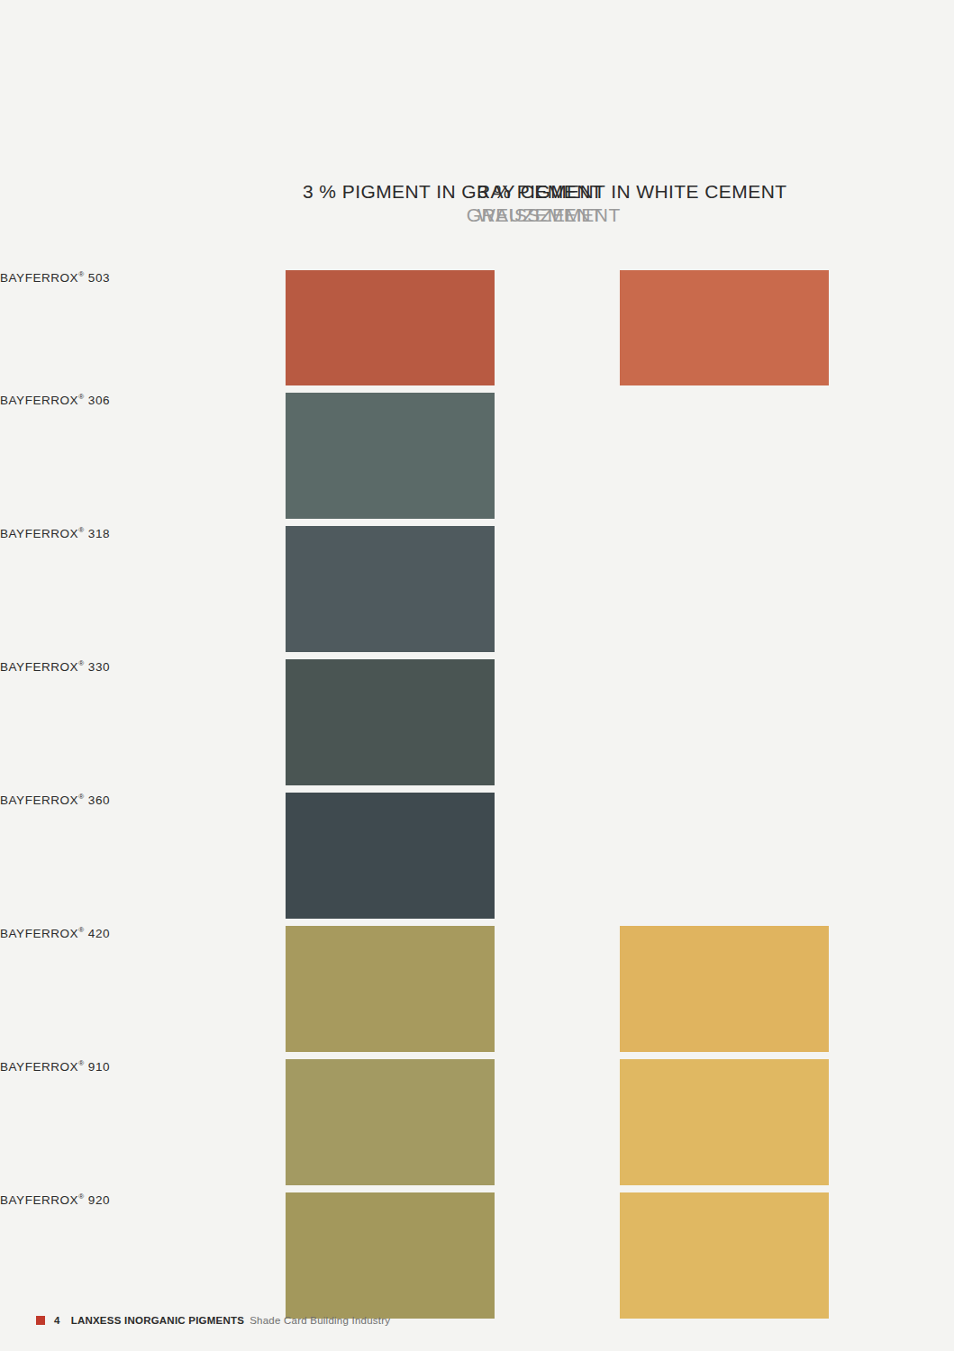3 % PIGMENT IN GRAY CEMENT GRAUZEMENT
3 % PIGMENT IN WHITE CEMENT WEISSZEMENT
| BAYFERROX ® 503 | | |
| BAYFERROX ® 306 | | |
| BAYFERROX ® 318 | | |
| BAYFERROX ® 330 | | |
| BAYFERROX ® 360 | | |
| BAYFERROX ® 420 | | |
| BAYFERROX ® 910 | | |
| BAYFERROX ® 920 | | |
4 LANXESS INORGANIC PIGMENTS Shade Card Building Industry